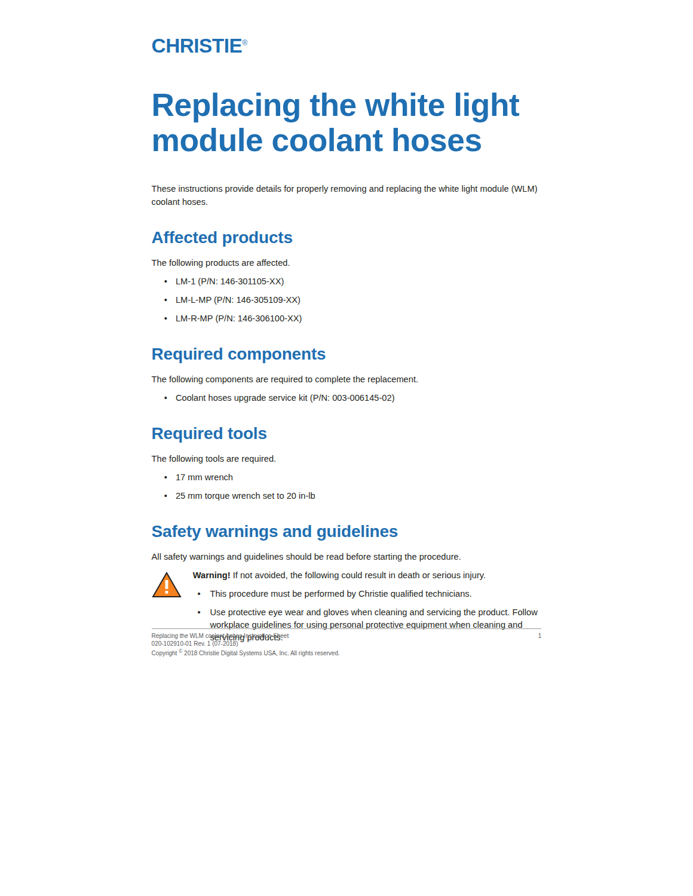CHRISTIE®
Replacing the white light module coolant hoses
These instructions provide details for properly removing and replacing the white light module (WLM) coolant hoses.
Affected products
The following products are affected.
LM-1 (P/N: 146-301105-XX)
LM-L-MP (P/N: 146-305109-XX)
LM-R-MP (P/N: 146-306100-XX)
Required components
The following components are required to complete the replacement.
Coolant hoses upgrade service kit (P/N: 003-006145-02)
Required tools
The following tools are required.
17 mm wrench
25 mm torque wrench set to 20 in-lb
Safety warnings and guidelines
All safety warnings and guidelines should be read before starting the procedure.
Warning! If not avoided, the following could result in death or serious injury.
This procedure must be performed by Christie qualified technicians.
Use protective eye wear and gloves when cleaning and servicing the product. Follow workplace guidelines for using personal protective equipment when cleaning and servicing products.
1 Replacing the WLM coolant hoses Instruction Sheet
020-102910-01 Rev. 1 (07-2018)
Copyright © 2018 Christie Digital Systems USA, Inc. All rights reserved.